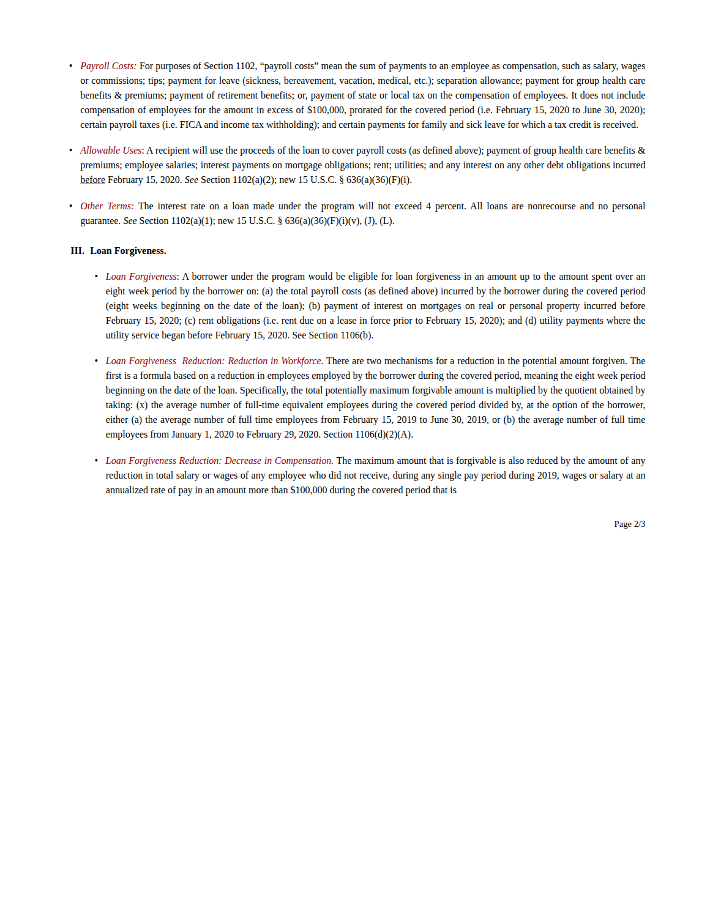Payroll Costs: For purposes of Section 1102, “payroll costs” mean the sum of payments to an employee as compensation, such as salary, wages or commissions; tips; payment for leave (sickness, bereavement, vacation, medical, etc.); separation allowance; payment for group health care benefits & premiums; payment of retirement benefits; or, payment of state or local tax on the compensation of employees. It does not include compensation of employees for the amount in excess of $100,000, prorated for the covered period (i.e. February 15, 2020 to June 30, 2020); certain payroll taxes (i.e. FICA and income tax withholding); and certain payments for family and sick leave for which a tax credit is received.
Allowable Uses: A recipient will use the proceeds of the loan to cover payroll costs (as defined above); payment of group health care benefits & premiums; employee salaries; interest payments on mortgage obligations; rent; utilities; and any interest on any other debt obligations incurred before February 15, 2020. See Section 1102(a)(2); new 15 U.S.C. § 636(a)(36)(F)(i).
Other Terms: The interest rate on a loan made under the program will not exceed 4 percent. All loans are nonrecourse and no personal guarantee. See Section 1102(a)(1); new 15 U.S.C. § 636(a)(36)(F)(i)(v), (J), (L).
Loan Forgiveness.
Loan Forgiveness: A borrower under the program would be eligible for loan forgiveness in an amount up to the amount spent over an eight week period by the borrower on: (a) the total payroll costs (as defined above) incurred by the borrower during the covered period (eight weeks beginning on the date of the loan); (b) payment of interest on mortgages on real or personal property incurred before February 15, 2020; (c) rent obligations (i.e. rent due on a lease in force prior to February 15, 2020); and (d) utility payments where the utility service began before February 15, 2020. See Section 1106(b).
Loan Forgiveness Reduction: Reduction in Workforce. There are two mechanisms for a reduction in the potential amount forgiven. The first is a formula based on a reduction in employees employed by the borrower during the covered period, meaning the eight week period beginning on the date of the loan. Specifically, the total potentially maximum forgivable amount is multiplied by the quotient obtained by taking: (x) the average number of full-time equivalent employees during the covered period divided by, at the option of the borrower, either (a) the average number of full time employees from February 15, 2019 to June 30, 2019, or (b) the average number of full time employees from January 1, 2020 to February 29, 2020. Section 1106(d)(2)(A).
Loan Forgiveness Reduction: Decrease in Compensation. The maximum amount that is forgivable is also reduced by the amount of any reduction in total salary or wages of any employee who did not receive, during any single pay period during 2019, wages or salary at an annualized rate of pay in an amount more than $100,000 during the covered period that is
Page 2/3